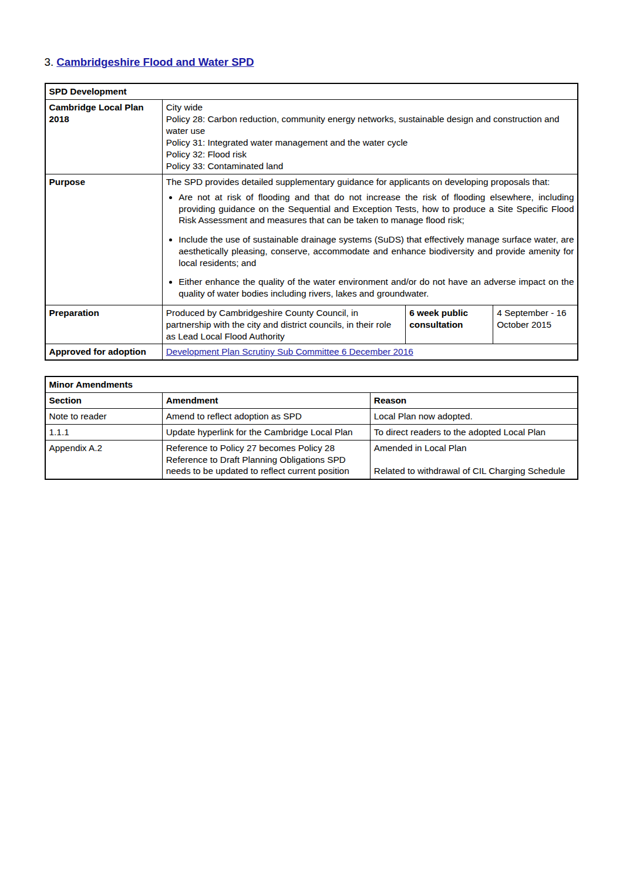3. Cambridgeshire Flood and Water SPD
| SPD Development |
| Cambridge Local Plan 2018 | City wide Policy 28: Carbon reduction, community energy networks, sustainable design and construction and water use Policy 31: Integrated water management and the water cycle Policy 32: Flood risk Policy 33: Contaminated land |
| Purpose | The SPD provides detailed supplementary guidance for applicants on developing proposals that: Are not at risk of flooding and that do not increase the risk of flooding elsewhere, including providing guidance on the Sequential and Exception Tests, how to produce a Site Specific Flood Risk Assessment and measures that can be taken to manage flood risk; Include the use of sustainable drainage systems (SuDS) that effectively manage surface water, are aesthetically pleasing, conserve, accommodate and enhance biodiversity and provide amenity for local residents; and Either enhance the quality of the water environment and/or do not have an adverse impact on the quality of water bodies including rivers, lakes and groundwater. |
| Preparation | Produced by Cambridgeshire County Council, in partnership with the city and district councils, in their role as Lead Local Flood Authority | 6 week public consultation | 4 September - 16 October 2015 |
| Approved for adoption | Development Plan Scrutiny Sub Committee 6 December 2016 |
| Minor Amendments |
| Section | Amendment | Reason |
| Note to reader | Amend to reflect adoption as SPD | Local Plan now adopted. |
| 1.1.1 | Update hyperlink for the Cambridge Local Plan | To direct readers to the adopted Local Plan |
| Appendix A.2 | Reference to Policy 27 becomes Policy 28 Reference to Draft Planning Obligations SPD needs to be updated to reflect current position | Amended in Local Plan Related to withdrawal of CIL Charging Schedule |